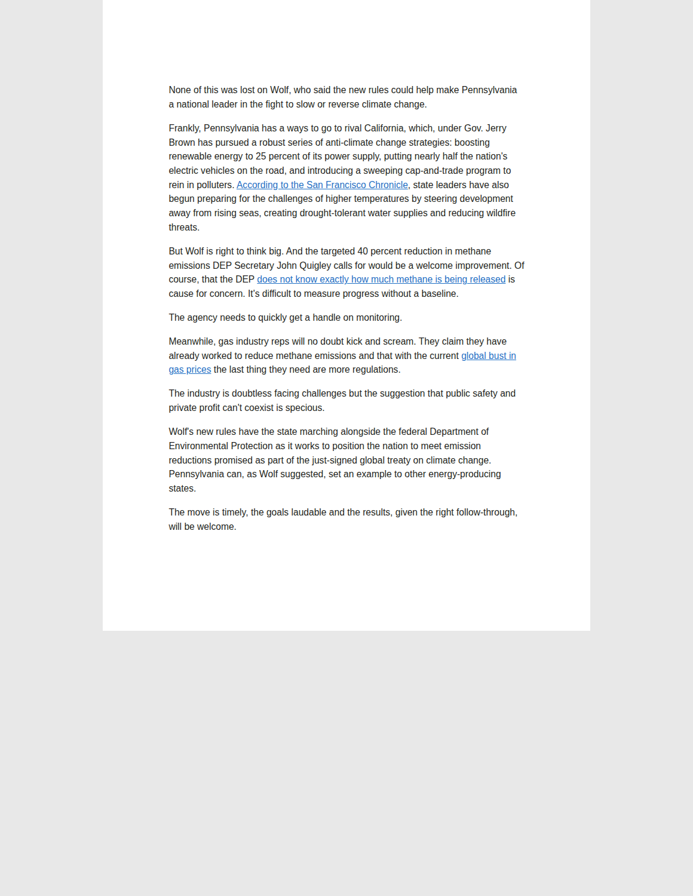None of this was lost on Wolf, who said the new rules could help make Pennsylvania a national leader in the fight to slow or reverse climate change.
Frankly, Pennsylvania has a ways to go to rival California, which, under Gov. Jerry Brown has pursued a robust series of anti-climate change strategies: boosting renewable energy to 25 percent of its power supply, putting nearly half the nation's electric vehicles on the road, and introducing a sweeping cap-and-trade program to rein in polluters. According to the San Francisco Chronicle, state leaders have also begun preparing for the challenges of higher temperatures by steering development away from rising seas, creating drought-tolerant water supplies and reducing wildfire threats.
But Wolf is right to think big. And the targeted 40 percent reduction in methane emissions DEP Secretary John Quigley calls for would be a welcome improvement. Of course, that the DEP does not know exactly how much methane is being released is cause for concern. It's difficult to measure progress without a baseline.
The agency needs to quickly get a handle on monitoring.
Meanwhile, gas industry reps will no doubt kick and scream. They claim they have already worked to reduce methane emissions and that with the current global bust in gas prices the last thing they need are more regulations.
The industry is doubtless facing challenges but the suggestion that public safety and private profit can't coexist is specious.
Wolf's new rules have the state marching alongside the federal Department of Environmental Protection as it works to position the nation to meet emission reductions promised as part of the just-signed global treaty on climate change. Pennsylvania can, as Wolf suggested, set an example to other energy-producing states.
The move is timely, the goals laudable and the results, given the right follow-through, will be welcome.